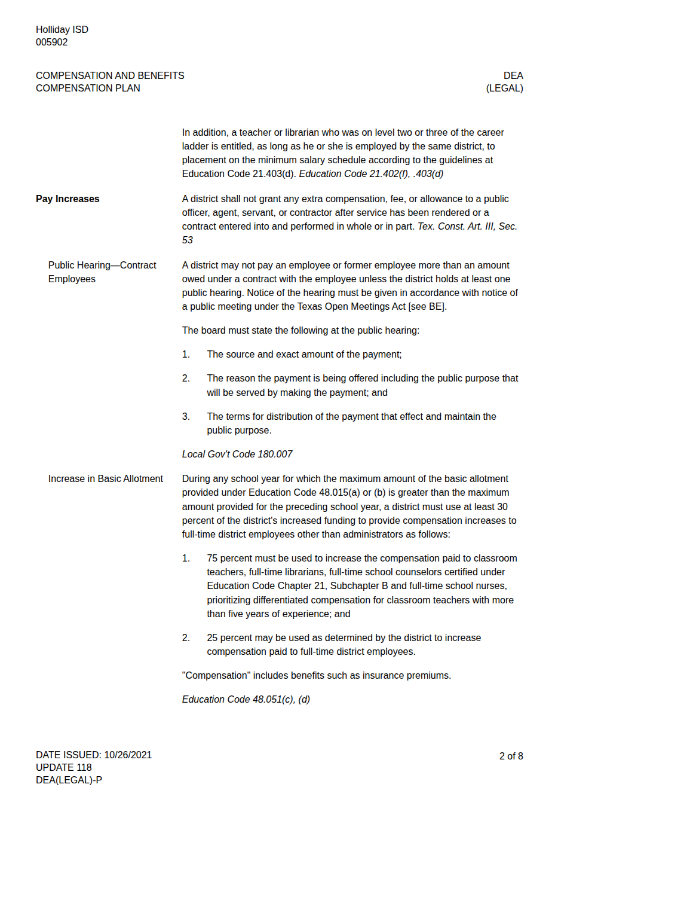Holliday ISD
005902
COMPENSATION AND BENEFITS
COMPENSATION PLAN
DEA
(LEGAL)
In addition, a teacher or librarian who was on level two or three of the career ladder is entitled, as long as he or she is employed by the same district, to placement on the minimum salary schedule according to the guidelines at Education Code 21.403(d). Education Code 21.402(f), .403(d)
Pay Increases
A district shall not grant any extra compensation, fee, or allowance to a public officer, agent, servant, or contractor after service has been rendered or a contract entered into and performed in whole or in part. Tex. Const. Art. III, Sec. 53
Public Hearing—Contract Employees
A district may not pay an employee or former employee more than an amount owed under a contract with the employee unless the district holds at least one public hearing. Notice of the hearing must be given in accordance with notice of a public meeting under the Texas Open Meetings Act [see BE].
The board must state the following at the public hearing:
1. The source and exact amount of the payment;
2. The reason the payment is being offered including the public purpose that will be served by making the payment; and
3. The terms for distribution of the payment that effect and maintain the public purpose.
Local Gov't Code 180.007
Increase in Basic Allotment
During any school year for which the maximum amount of the basic allotment provided under Education Code 48.015(a) or (b) is greater than the maximum amount provided for the preceding school year, a district must use at least 30 percent of the district's increased funding to provide compensation increases to full-time district employees other than administrators as follows:
1. 75 percent must be used to increase the compensation paid to classroom teachers, full-time librarians, full-time school counselors certified under Education Code Chapter 21, Subchapter B and full-time school nurses, prioritizing differentiated compensation for classroom teachers with more than five years of experience; and
2. 25 percent may be used as determined by the district to increase compensation paid to full-time district employees.
"Compensation" includes benefits such as insurance premiums.
Education Code 48.051(c), (d)
DATE ISSUED: 10/26/2021
UPDATE 118
DEA(LEGAL)-P
2 of 8